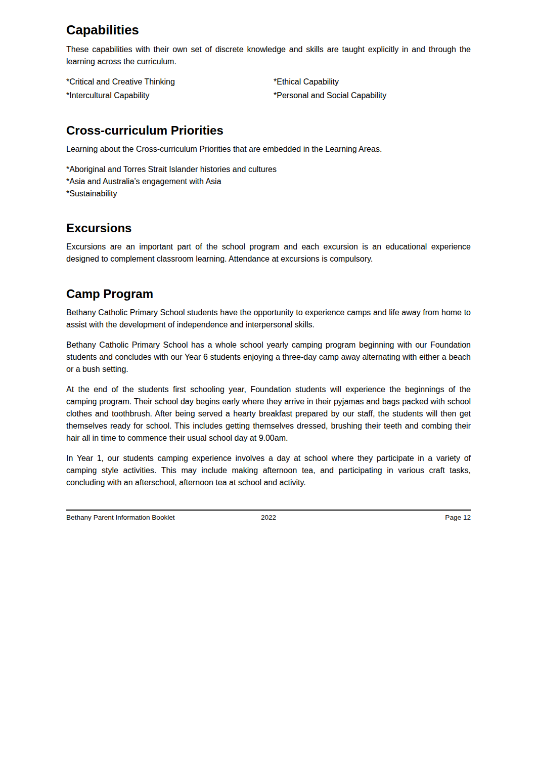Capabilities
These capabilities with their own set of discrete knowledge and skills are taught explicitly in and through the learning across the curriculum.
*Critical and Creative Thinking *Ethical Capability *Intercultural Capability *Personal and Social Capability
Cross-curriculum Priorities
Learning about the Cross-curriculum Priorities that are embedded in the Learning Areas.
*Aboriginal and Torres Strait Islander histories and cultures *Asia and Australia’s engagement with Asia *Sustainability
Excursions
Excursions are an important part of the school program and each excursion is an educational experience designed to complement classroom learning. Attendance at excursions is compulsory.
Camp Program
Bethany Catholic Primary School students have the opportunity to experience camps and life away from home to assist with the development of independence and interpersonal skills.
Bethany Catholic Primary School has a whole school yearly camping program beginning with our Foundation students and concludes with our Year 6 students enjoying a three-day camp away alternating with either a beach or a bush setting.
At the end of the students first schooling year, Foundation students will experience the beginnings of the camping program. Their school day begins early where they arrive in their pyjamas and bags packed with school clothes and toothbrush. After being served a hearty breakfast prepared by our staff, the students will then get themselves ready for school. This includes getting themselves dressed, brushing their teeth and combing their hair all in time to commence their usual school day at 9.00am.
In Year 1, our students camping experience involves a day at school where they participate in a variety of camping style activities. This may include making afternoon tea, and participating in various craft tasks, concluding with an afterschool, afternoon tea at school and activity.
Bethany Parent Information Booklet 2022 Page 12